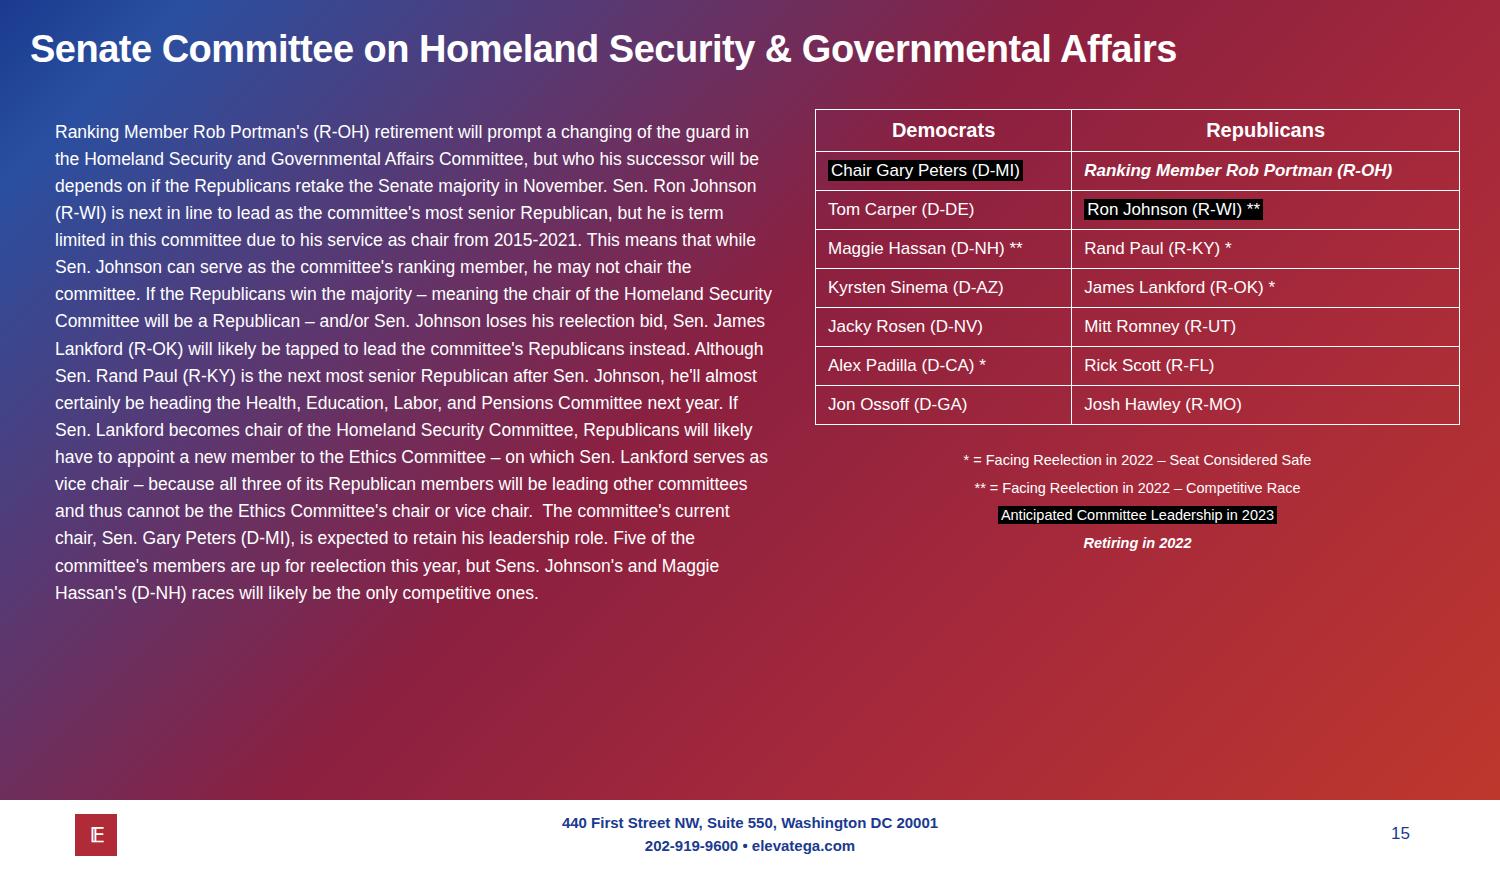Senate Committee on Homeland Security & Governmental Affairs
Ranking Member Rob Portman's (R-OH) retirement will prompt a changing of the guard in the Homeland Security and Governmental Affairs Committee, but who his successor will be depends on if the Republicans retake the Senate majority in November. Sen. Ron Johnson (R-WI) is next in line to lead as the committee's most senior Republican, but he is term limited in this committee due to his service as chair from 2015-2021. This means that while Sen. Johnson can serve as the committee's ranking member, he may not chair the committee. If the Republicans win the majority – meaning the chair of the Homeland Security Committee will be a Republican – and/or Sen. Johnson loses his reelection bid, Sen. James Lankford (R-OK) will likely be tapped to lead the committee's Republicans instead. Although Sen. Rand Paul (R-KY) is the next most senior Republican after Sen. Johnson, he'll almost certainly be heading the Health, Education, Labor, and Pensions Committee next year. If Sen. Lankford becomes chair of the Homeland Security Committee, Republicans will likely have to appoint a new member to the Ethics Committee – on which Sen. Lankford serves as vice chair – because all three of its Republican members will be leading other committees and thus cannot be the Ethics Committee's chair or vice chair. The committee's current chair, Sen. Gary Peters (D-MI), is expected to retain his leadership role. Five of the committee's members are up for reelection this year, but Sens. Johnson's and Maggie Hassan's (D-NH) races will likely be the only competitive ones.
| Democrats | Republicans |
| --- | --- |
| Chair Gary Peters (D-MI) | Ranking Member Rob Portman (R-OH) |
| Tom Carper (D-DE) | Ron Johnson (R-WI) ** |
| Maggie Hassan (D-NH) ** | Rand Paul (R-KY) * |
| Kyrsten Sinema (D-AZ) | James Lankford (R-OK) * |
| Jacky Rosen (D-NV) | Mitt Romney (R-UT) |
| Alex Padilla (D-CA) * | Rick Scott (R-FL) |
| Jon Ossoff (D-GA) | Josh Hawley (R-MO) |
* = Facing Reelection in 2022 – Seat Considered Safe
** = Facing Reelection in 2022 – Competitive Race
Anticipated Committee Leadership in 2023
Retiring in 2022
𝔼
440 First Street NW, Suite 550, Washington DC 20001
202-919-9600 • elevatega.com
15